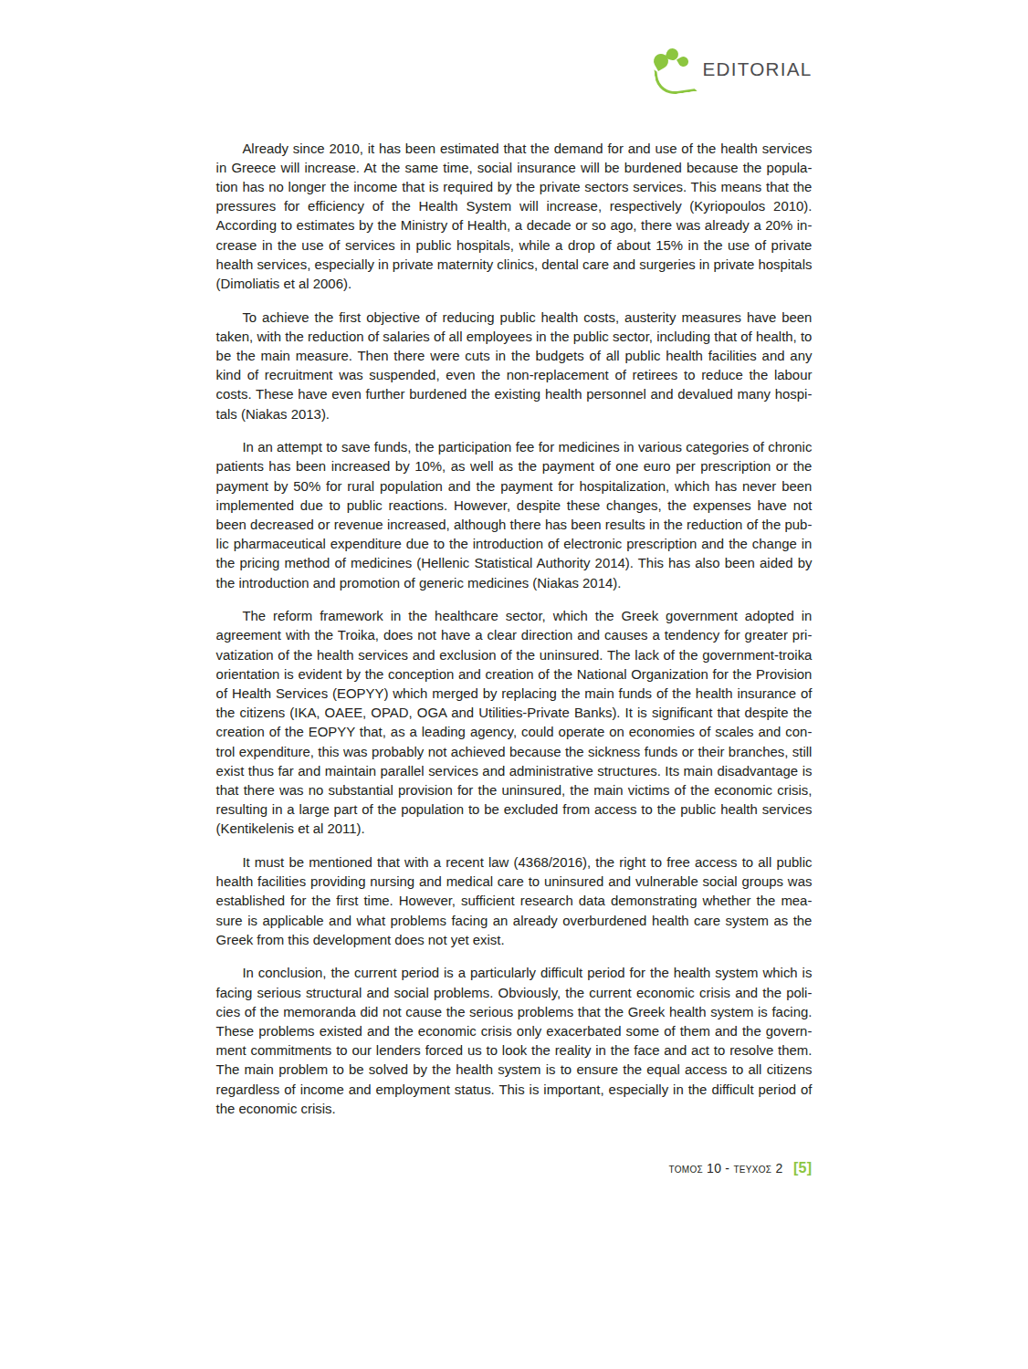EDITORIAL
Already since 2010, it has been estimated that the demand for and use of the health services in Greece will increase. At the same time, social insurance will be burdened because the population has no longer the income that is required by the private sectors services. This means that the pressures for efficiency of the Health System will increase, respectively (Kyriopoulos 2010). According to estimates by the Ministry of Health, a decade or so ago, there was already a 20% increase in the use of services in public hospitals, while a drop of about 15% in the use of private health services, especially in private maternity clinics, dental care and surgeries in private hospitals (Dimoliatis et al 2006).
To achieve the first objective of reducing public health costs, austerity measures have been taken, with the reduction of salaries of all employees in the public sector, including that of health, to be the main measure. Then there were cuts in the budgets of all public health facilities and any kind of recruitment was suspended, even the non-replacement of retirees to reduce the labour costs. These have even further burdened the existing health personnel and devalued many hospitals (Niakas 2013).
In an attempt to save funds, the participation fee for medicines in various categories of chronic patients has been increased by 10%, as well as the payment of one euro per prescription or the payment by 50% for rural population and the payment for hospitalization, which has never been implemented due to public reactions. However, despite these changes, the expenses have not been decreased or revenue increased, although there has been results in the reduction of the public pharmaceutical expenditure due to the introduction of electronic prescription and the change in the pricing method of medicines (Hellenic Statistical Authority 2014). This has also been aided by the introduction and promotion of generic medicines (Niakas 2014).
The reform framework in the healthcare sector, which the Greek government adopted in agreement with the Troika, does not have a clear direction and causes a tendency for greater privatization of the health services and exclusion of the uninsured. The lack of the government-troika orientation is evident by the conception and creation of the National Organization for the Provision of Health Services (EOPYY) which merged by replacing the main funds of the health insurance of the citizens (IKA, OAEE, OPAD, OGA and Utilities-Private Banks). It is significant that despite the creation of the EOPYY that, as a leading agency, could operate on economies of scales and control expenditure, this was probably not achieved because the sickness funds or their branches, still exist thus far and maintain parallel services and administrative structures. Its main disadvantage is that there was no substantial provision for the uninsured, the main victims of the economic crisis, resulting in a large part of the population to be excluded from access to the public health services (Kentikelenis et al 2011).
It must be mentioned that with a recent law (4368/2016), the right to free access to all public health facilities providing nursing and medical care to uninsured and vulnerable social groups was established for the first time. However, sufficient research data demonstrating whether the measure is applicable and what problems facing an already overburdened health care system as the Greek from this development does not yet exist.
In conclusion, the current period is a particularly difficult period for the health system which is facing serious structural and social problems. Obviously, the current economic crisis and the policies of the memoranda did not cause the serious problems that the Greek health system is facing. These problems existed and the economic crisis only exacerbated some of them and the government commitments to our lenders forced us to look the reality in the face and act to resolve them. The main problem to be solved by the health system is to ensure the equal access to all citizens regardless of income and employment status. This is important, especially in the difficult period of the economic crisis.
Τομος 10 - Τευχος 2[5]